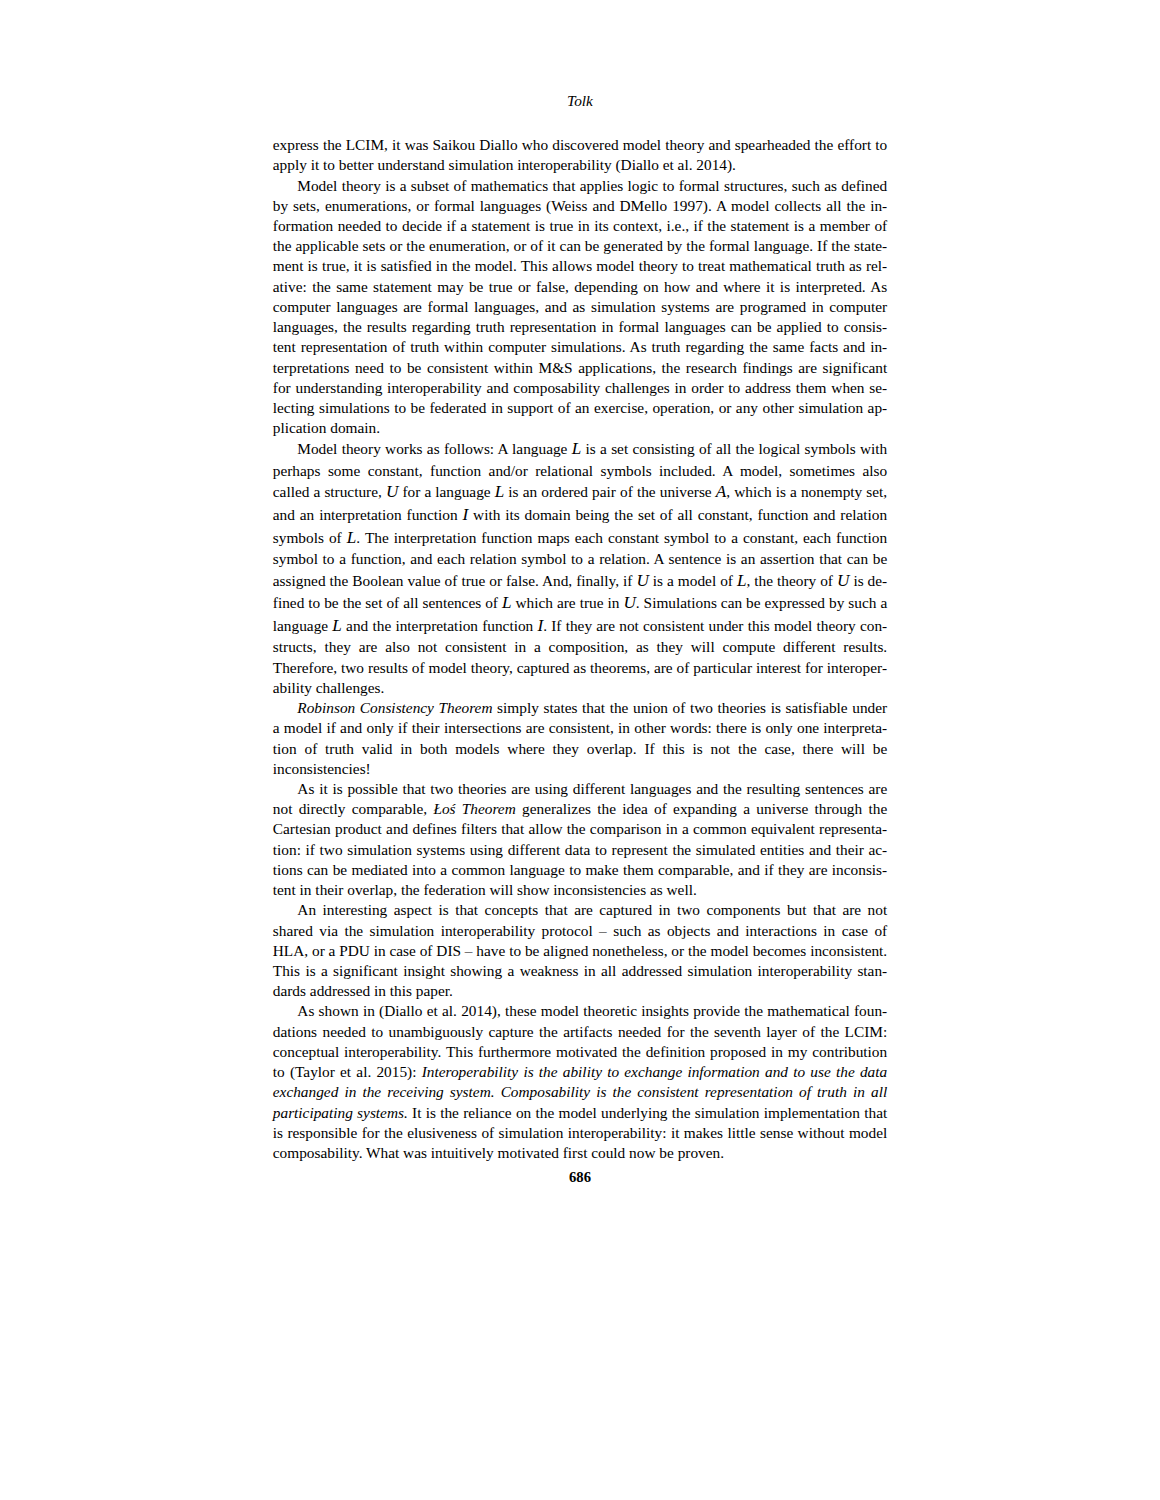Tolk
express the LCIM, it was Saikou Diallo who discovered model theory and spearheaded the effort to apply it to better understand simulation interoperability (Diallo et al. 2014).
Model theory is a subset of mathematics that applies logic to formal structures, such as defined by sets, enumerations, or formal languages (Weiss and DMello 1997). A model collects all the information needed to decide if a statement is true in its context, i.e., if the statement is a member of the applicable sets or the enumeration, or of it can be generated by the formal language. If the statement is true, it is satisfied in the model. This allows model theory to treat mathematical truth as relative: the same statement may be true or false, depending on how and where it is interpreted. As computer languages are formal languages, and as simulation systems are programed in computer languages, the results regarding truth representation in formal languages can be applied to consistent representation of truth within computer simulations. As truth regarding the same facts and interpretations need to be consistent within M&S applications, the research findings are significant for understanding interoperability and composability challenges in order to address them when selecting simulations to be federated in support of an exercise, operation, or any other simulation application domain.
Model theory works as follows: A language L is a set consisting of all the logical symbols with perhaps some constant, function and/or relational symbols included. A model, sometimes also called a structure, U for a language L is an ordered pair of the universe A, which is a nonempty set, and an interpretation function I with its domain being the set of all constant, function and relation symbols of L. The interpretation function maps each constant symbol to a constant, each function symbol to a function, and each relation symbol to a relation. A sentence is an assertion that can be assigned the Boolean value of true or false. And, finally, if U is a model of L, the theory of U is defined to be the set of all sentences of L which are true in U. Simulations can be expressed by such a language L and the interpretation function I. If they are not consistent under this model theory constructs, they are also not consistent in a composition, as they will compute different results. Therefore, two results of model theory, captured as theorems, are of particular interest for interoperability challenges.
Robinson Consistency Theorem simply states that the union of two theories is satisfiable under a model if and only if their intersections are consistent, in other words: there is only one interpretation of truth valid in both models where they overlap. If this is not the case, there will be inconsistencies!
As it is possible that two theories are using different languages and the resulting sentences are not directly comparable, Łoś Theorem generalizes the idea of expanding a universe through the Cartesian product and defines filters that allow the comparison in a common equivalent representation: if two simulation systems using different data to represent the simulated entities and their actions can be mediated into a common language to make them comparable, and if they are inconsistent in their overlap, the federation will show inconsistencies as well.
An interesting aspect is that concepts that are captured in two components but that are not shared via the simulation interoperability protocol – such as objects and interactions in case of HLA, or a PDU in case of DIS – have to be aligned nonetheless, or the model becomes inconsistent. This is a significant insight showing a weakness in all addressed simulation interoperability standards addressed in this paper.
As shown in (Diallo et al. 2014), these model theoretic insights provide the mathematical foundations needed to unambiguously capture the artifacts needed for the seventh layer of the LCIM: conceptual interoperability. This furthermore motivated the definition proposed in my contribution to (Taylor et al. 2015): Interoperability is the ability to exchange information and to use the data exchanged in the receiving system. Composability is the consistent representation of truth in all participating systems. It is the reliance on the model underlying the simulation implementation that is responsible for the elusiveness of simulation interoperability: it makes little sense without model composability. What was intuitively motivated first could now be proven.
686